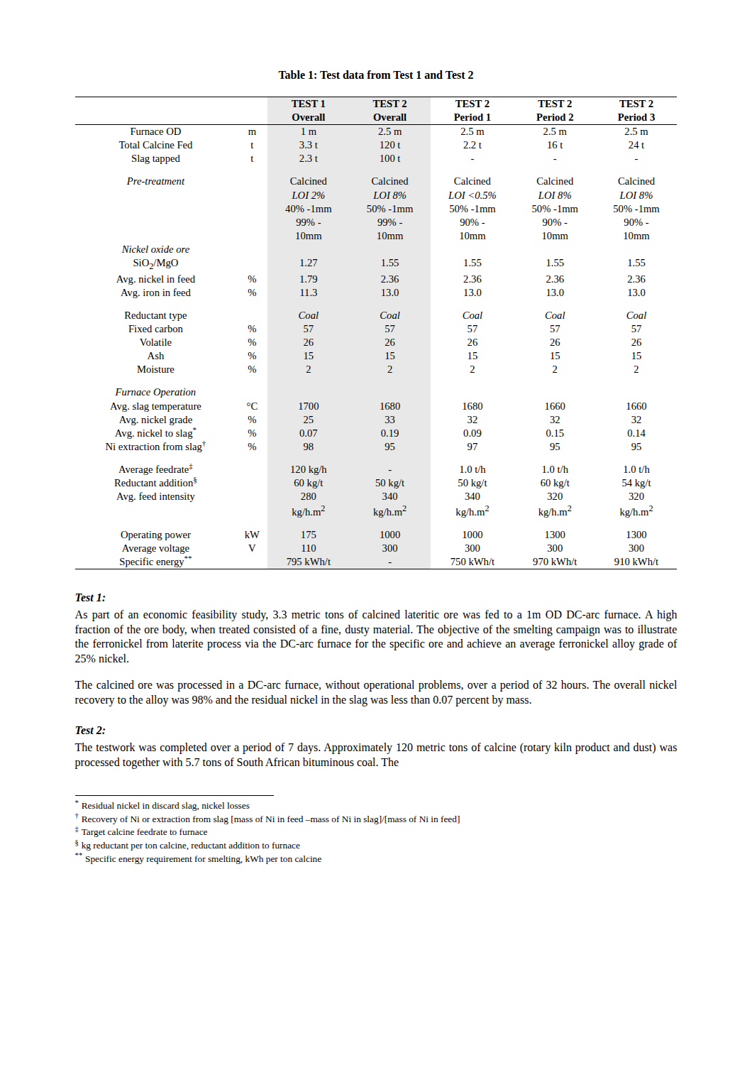Table 1: Test data from Test 1 and Test 2
| | | TEST 1 | TEST 2 | TEST 2 | TEST 2 | TEST 2 |
| --- | --- | --- | --- | --- | --- | --- |
| | | Overall | Overall | Period 1 | Period 2 | Period 3 |
| Furnace OD | m | 1 m | 2.5 m | 2.5 m | 2.5 m | 2.5 m |
| Total Calcine Fed | t | 3.3 t | 120 t | 2.2 t | 16 t | 24 t |
| Slag tapped | t | 2.3 t | 100 t | - | - | - |
| Pre-treatment | | Calcined | Calcined | Calcined | Calcined | Calcined |
| | | LOI 2% | LOI 8% | LOI <0.5% | LOI 8% | LOI 8% |
| | | 40% -1mm | 50% -1mm | 50% -1mm | 50% -1mm | 50% -1mm |
| | | 99% - | 99% - | 90% - | 90% - | 90% - |
| | | 10mm | 10mm | 10mm | 10mm | 10mm |
| Nickel oxide ore | | | | | | |
| SiO 2 /MgO | | 1.27 | 1.55 | 1.55 | 1.55 | 1.55 |
| Avg. nickel in feed | % | 1.79 | 2.36 | 2.36 | 2.36 | 2.36 |
| Avg. iron in feed | % | 11.3 | 13.0 | 13.0 | 13.0 | 13.0 |
| Reductant type | | Coal | Coal | Coal | Coal | Coal |
| Fixed carbon | % | 57 | 57 | 57 | 57 | 57 |
| Volatile | % | 26 | 26 | 26 | 26 | 26 |
| Ash | % | 15 | 15 | 15 | 15 | 15 |
| Moisture | % | 2 | 2 | 2 | 2 | 2 |
| Furnace Operation | | | | | | |
| Avg. slag temperature | °C | 1700 | 1680 | 1680 | 1660 | 1660 |
| Avg. nickel grade | % | 25 | 33 | 32 | 32 | 32 |
| Avg. nickel to slag * | % | 0.07 | 0.19 | 0.09 | 0.15 | 0.14 |
| Ni extraction from slag † | % | 98 | 95 | 97 | 95 | 95 |
| Average feedrate ‡ | | 120 kg/h | - | 1.0 t/h | 1.0 t/h | 1.0 t/h |
| Reductant addition § | | 60 kg/t | 50 kg/t | 50 kg/t | 60 kg/t | 54 kg/t |
| Avg. feed intensity | | 280 | 340 | 340 | 320 | 320 |
| | | kg/h.m 2 | kg/h.m 2 | kg/h.m 2 | kg/h.m 2 | kg/h.m 2 |
| Operating power | kW | 175 | 1000 | 1000 | 1300 | 1300 |
| Average voltage | V | 110 | 300 | 300 | 300 | 300 |
| Specific energy ** | | 795 kWh/t | - | 750 kWh/t | 970 kWh/t | 910 kWh/t |
Test 1:
As part of an economic feasibility study, 3.3 metric tons of calcined lateritic ore was fed to a 1m OD DC-arc furnace. A high fraction of the ore body, when treated consisted of a fine, dusty material. The objective of the smelting campaign was to illustrate the ferronickel from laterite process via the DC-arc furnace for the specific ore and achieve an average ferronickel alloy grade of 25% nickel.
The calcined ore was processed in a DC-arc furnace, without operational problems, over a period of 32 hours. The overall nickel recovery to the alloy was 98% and the residual nickel in the slag was less than 0.07 percent by mass.
Test 2:
The testwork was completed over a period of 7 days. Approximately 120 metric tons of calcine (rotary kiln product and dust) was processed together with 5.7 tons of South African bituminous coal. The
*Residual nickel in discard slag, nickel losses
†Recovery of Ni or extraction from slag [mass of Ni in feed –mass of Ni in slag]/[mass of Ni in feed]
‡Target calcine feedrate to furnace
§kg reductant per ton calcine, reductant addition to furnace
**Specific energy requirement for smelting, kWh per ton calcine